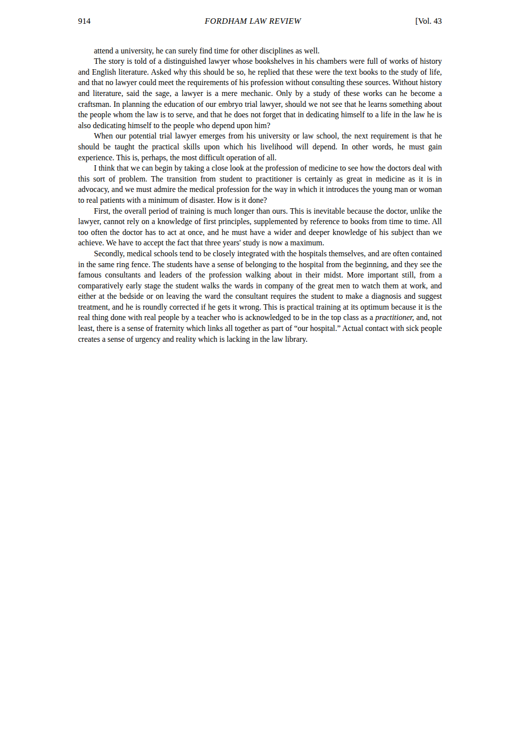914 Fordham Law Review [Vol. 43
attend a university, he can surely find time for other disciplines as well.
The story is told of a distinguished lawyer whose bookshelves in his chambers were full of works of history and English literature. Asked why this should be so, he replied that these were the text books to the study of life, and that no lawyer could meet the requirements of his profession without consulting these sources. Without history and literature, said the sage, a lawyer is a mere mechanic. Only by a study of these works can he become a craftsman. In planning the education of our embryo trial lawyer, should we not see that he learns something about the people whom the law is to serve, and that he does not forget that in dedicating himself to a life in the law he is also dedicating himself to the people who depend upon him?
When our potential trial lawyer emerges from his university or law school, the next requirement is that he should be taught the practical skills upon which his livelihood will depend. In other words, he must gain experience. This is, perhaps, the most difficult operation of all.
I think that we can begin by taking a close look at the profession of medicine to see how the doctors deal with this sort of problem. The transition from student to practitioner is certainly as great in medicine as it is in advocacy, and we must admire the medical profession for the way in which it introduces the young man or woman to real patients with a minimum of disaster. How is it done?
First, the overall period of training is much longer than ours. This is inevitable because the doctor, unlike the lawyer, cannot rely on a knowledge of first principles, supplemented by reference to books from time to time. All too often the doctor has to act at once, and he must have a wider and deeper knowledge of his subject than we achieve. We have to accept the fact that three years' study is now a maximum.
Secondly, medical schools tend to be closely integrated with the hospitals themselves, and are often contained in the same ring fence. The students have a sense of belonging to the hospital from the beginning, and they see the famous consultants and leaders of the profession walking about in their midst. More important still, from a comparatively early stage the student walks the wards in company of the great men to watch them at work, and either at the bedside or on leaving the ward the consultant requires the student to make a diagnosis and suggest treatment, and he is roundly corrected if he gets it wrong. This is practical training at its optimum because it is the real thing done with real people by a teacher who is acknowledged to be in the top class as a practitioner, and, not least, there is a sense of fraternity which links all together as part of “our hospital.” Actual contact with sick people creates a sense of urgency and reality which is lacking in the law library.